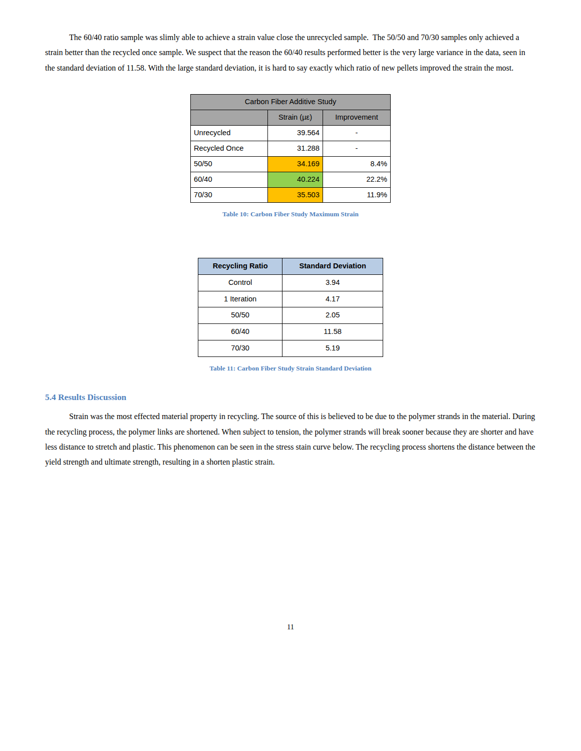The 60/40 ratio sample was slimly able to achieve a strain value close the unrecycled sample. The 50/50 and 70/30 samples only achieved a strain better than the recycled once sample. We suspect that the reason the 60/40 results performed better is the very large variance in the data, seen in the standard deviation of 11.58. With the large standard deviation, it is hard to say exactly which ratio of new pellets improved the strain the most.
| Carbon Fiber Additive Study |
| | Strain (µε) | Improvement |
| Unrecycled | 39.564 | - |
| Recycled Once | 31.288 | - |
| 50/50 | 34.169 | 8.4% |
| 60/40 | 40.224 | 22.2% |
| 70/30 | 35.503 | 11.9% |
Table 10: Carbon Fiber Study Maximum Strain
| Recycling Ratio | Standard Deviation |
| --- | --- |
| Control | 3.94 |
| 1 Iteration | 4.17 |
| 50/50 | 2.05 |
| 60/40 | 11.58 |
| 70/30 | 5.19 |
Table 11: Carbon Fiber Study Strain Standard Deviation
5.4 Results Discussion
Strain was the most effected material property in recycling. The source of this is believed to be due to the polymer strands in the material. During the recycling process, the polymer links are shortened. When subject to tension, the polymer strands will break sooner because they are shorter and have less distance to stretch and plastic. This phenomenon can be seen in the stress stain curve below. The recycling process shortens the distance between the yield strength and ultimate strength, resulting in a shorten plastic strain.
11